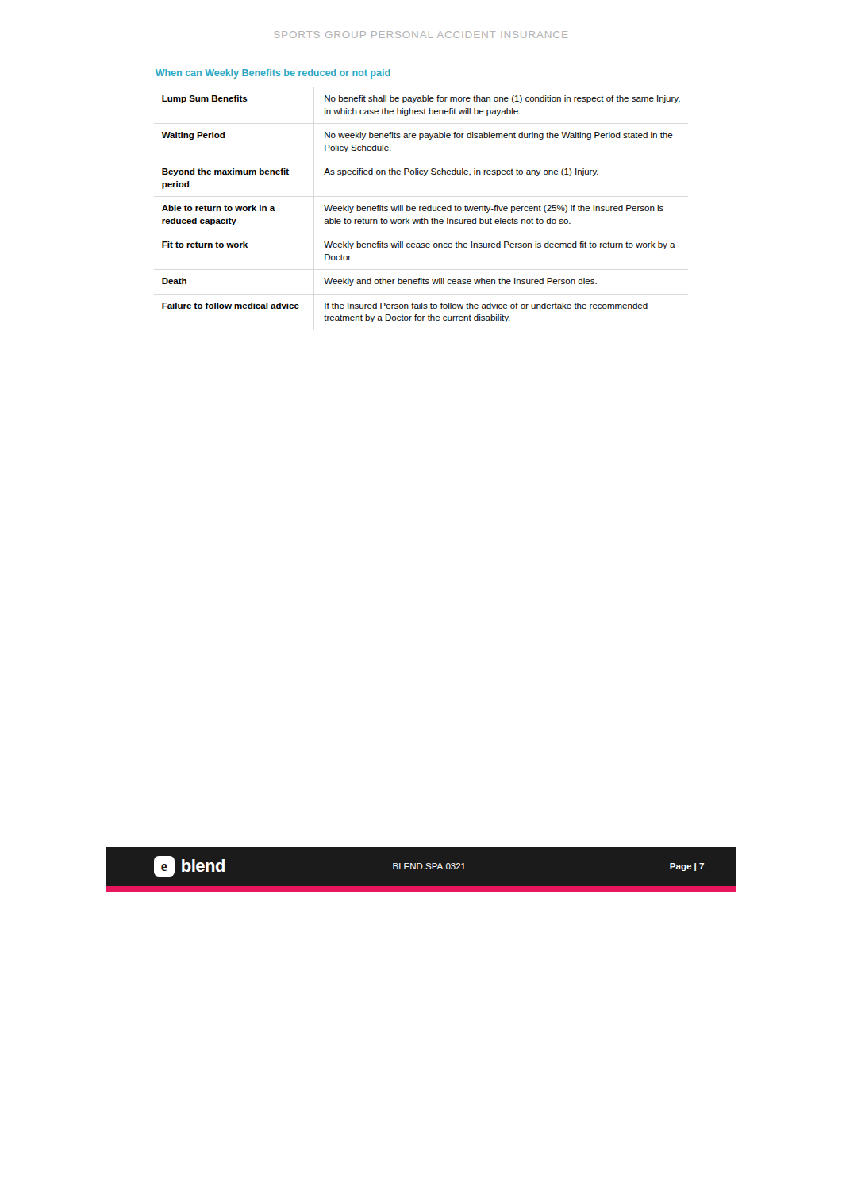SPORTS GROUP PERSONAL ACCIDENT INSURANCE
When can Weekly Benefits be reduced or not paid
| Lump Sum Benefits | No benefit shall be payable for more than one (1) condition in respect of the same Injury, in which case the highest benefit will be payable. |
| Waiting Period | No weekly benefits are payable for disablement during the Waiting Period stated in the Policy Schedule. |
| Beyond the maximum benefit period | As specified on the Policy Schedule, in respect to any one (1) Injury. |
| Able to return to work in a reduced capacity | Weekly benefits will be reduced to twenty-five percent (25%) if the Insured Person is able to return to work with the Insured but elects not to do so. |
| Fit to return to work | Weekly benefits will cease once the Insured Person is deemed fit to return to work by a Doctor. |
| Death | Weekly and other benefits will cease when the Insured Person dies. |
| Failure to follow medical advice | If the Insured Person fails to follow the advice of or undertake the recommended treatment by a Doctor for the current disability. |
e
blend
BLEND.SPA.0321
Page | 7